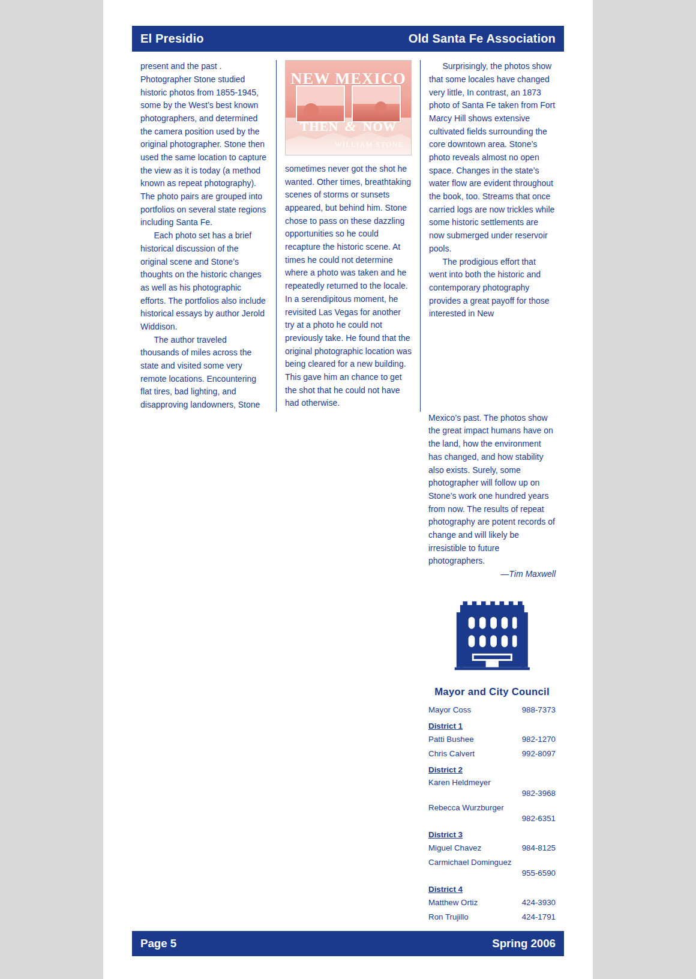El Presidio
Old Santa Fe Association
present and the past . Photographer Stone studied historic photos from 1855-1945, some by the West’s best known photographers, and determined the camera position used by the original photographer. Stone then used the same location to capture the view as it is today (a method known as repeat photography). The photo pairs are grouped into portfolios on several state regions including Santa Fe.
Each photo set has a brief historical discussion of the original scene and Stone’s thoughts on the historic changes as well as his photographic efforts. The portfolios also include historical essays by author Jerold Widdison.
The author traveled thousands of miles across the state and visited some very remote locations. Encountering flat tires, bad lighting, and disapproving landowners, Stone
NEW MEXICO
THEN & NOW
William Stone
sometimes never got the shot he wanted. Other times, breathtaking scenes of storms or sunsets appeared, but behind him. Stone chose to pass on these dazzling opportunities so he could recapture the historic scene. At times he could not determine where a photo was taken and he repeatedly returned to the locale. In a serendipitous moment, he revisited Las Vegas for another try at a photo he could not previously take. He found that the original photographic location was being cleared for a new building. This gave him an chance to get the shot that he could not have had otherwise.
Surprisingly, the photos show that some locales have changed very little, In contrast, an 1873 photo of Santa Fe taken from Fort Marcy Hill shows extensive cultivated fields surrounding the core downtown area. Stone’s photo reveals almost no open space. Changes in the state’s water flow are evident throughout the book, too. Streams that once carried logs are now trickles while some historic settlements are now submerged under reservoir pools.
The prodigious effort that went into both the historic and contemporary photography provides a great payoff for those interested in New
Mexico’s past. The photos show the great impact humans have on the land, how the environment has changed, and how stability also exists. Surely, some photographer will follow up on Stone’s work one hundred years from now. The results of repeat photography are potent records of change and will likely be irresistible to future photographers.
—Tim Maxwell
Mayor and City Council
Mayor Coss 988-7373
District 1
Patti Bushee 982-1270
Chris Calvert 992-8097
District 2
Karen Heldmeyer
982-3968
Rebecca Wurzburger
982-6351
District 3
Miguel Chavez 984-8125
Carmichael Dominguez
955-6590
District 4
Matthew Ortiz 424-3930
Ron Trujillo 424-1791
Page 5
Spring 2006